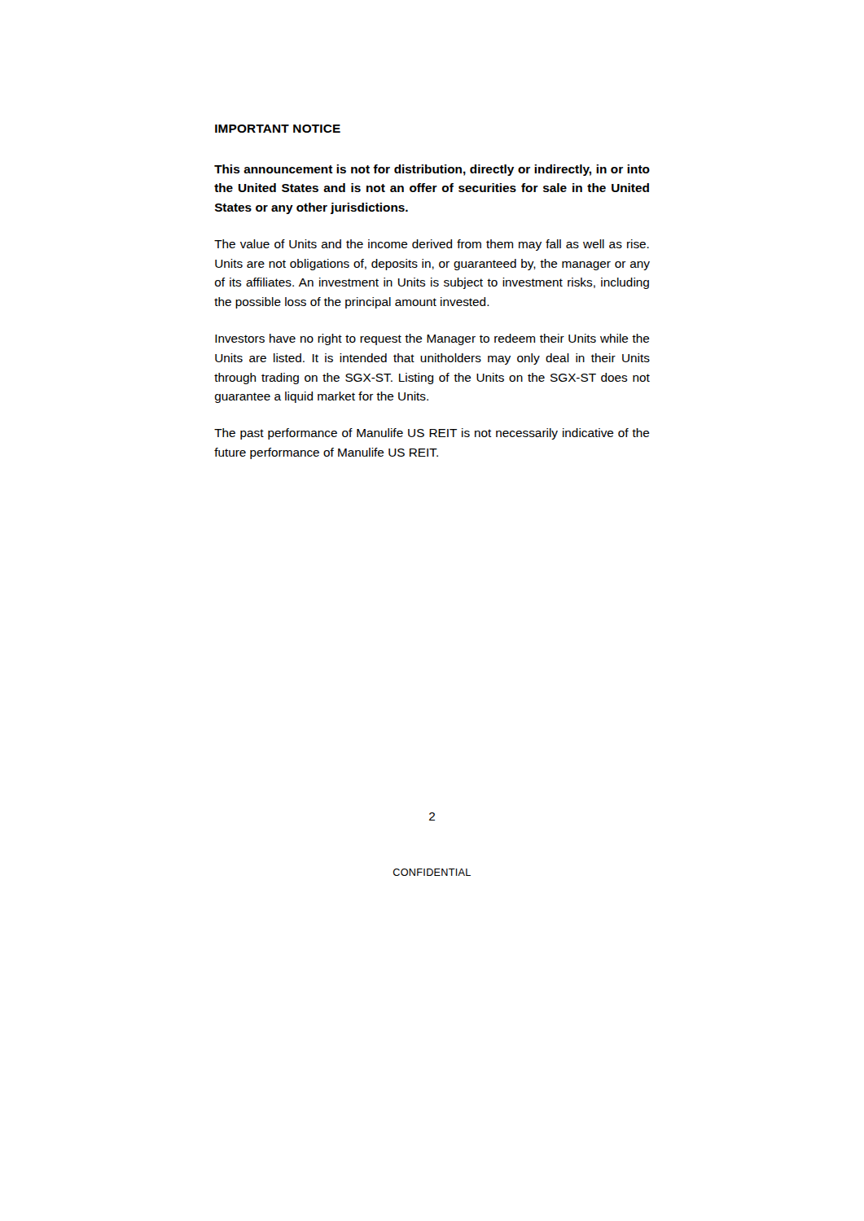IMPORTANT NOTICE
This announcement is not for distribution, directly or indirectly, in or into the United States and is not an offer of securities for sale in the United States or any other jurisdictions.
The value of Units and the income derived from them may fall as well as rise. Units are not obligations of, deposits in, or guaranteed by, the manager or any of its affiliates. An investment in Units is subject to investment risks, including the possible loss of the principal amount invested.
Investors have no right to request the Manager to redeem their Units while the Units are listed. It is intended that unitholders may only deal in their Units through trading on the SGX-ST. Listing of the Units on the SGX-ST does not guarantee a liquid market for the Units.
The past performance of Manulife US REIT is not necessarily indicative of the future performance of Manulife US REIT.
2
CONFIDENTIAL